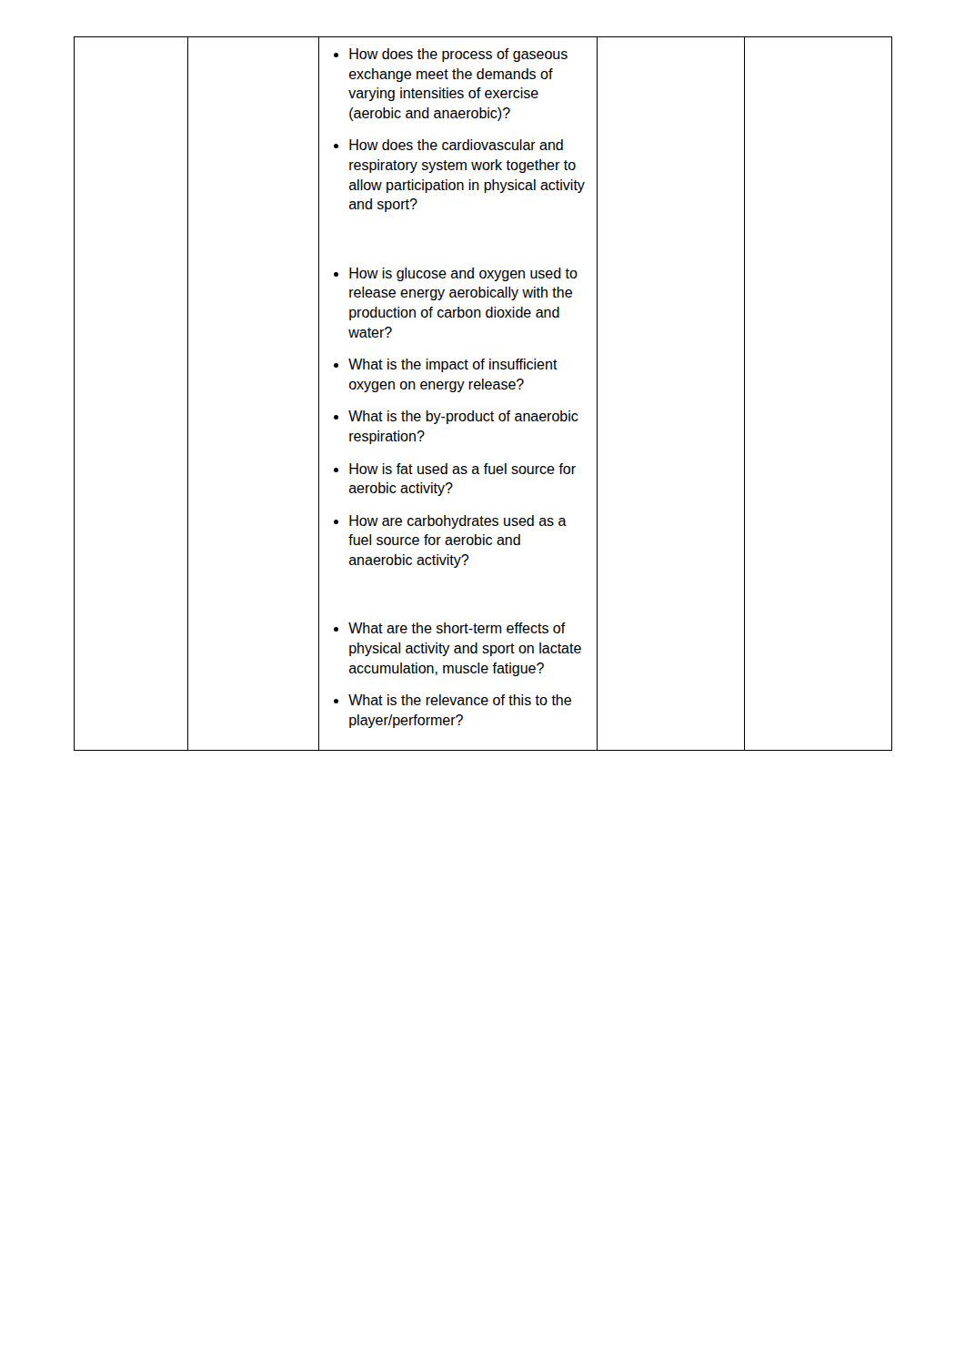| | | How does the process of gaseous exchange meet the demands of varying intensities of exercise (aerobic and anaerobic)? How does the cardiovascular and respiratory system work together to allow participation in physical activity and sport? How is glucose and oxygen used to release energy aerobically with the production of carbon dioxide and water? What is the impact of insufficient oxygen on energy release? What is the by-product of anaerobic respiration? How is fat used as a fuel source for aerobic activity? How are carbohydrates used as a fuel source for aerobic and anaerobic activity? What are the short-term effects of physical activity and sport on lactate accumulation, muscle fatigue? What is the relevance of this to the player/performer? | | |
| | Anaerobic and Aerobic exercise | | | |
| | The Short and Long term effects of exercise | | | |